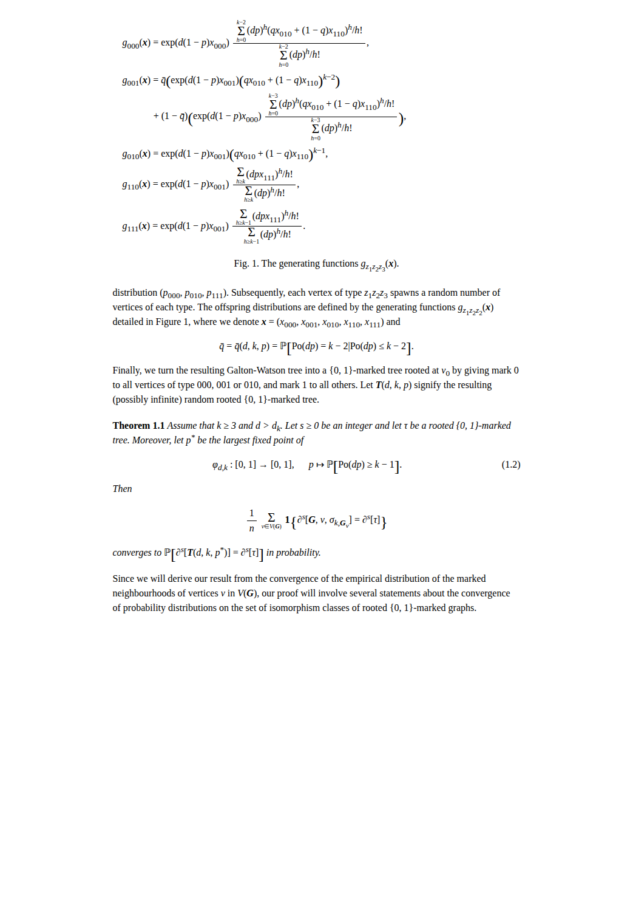g000(x) = exp(d(1 − p)x000) k−2 Σh=0(dp)h(qx010 + (1 − q)x110)h/h! k−2 Σh=0(dp)h/h! ,
g001(x) = q̄(exp(d(1 − p)x001)(qx010 + (1 − q)x110)k−2)
+ (1 − q̄)(exp(d(1 − p)x000) k−3 Σh=0(dp)h(qx010 + (1 − q)x110)h/h! k−3 Σh=0(dp)h/h! ),
g010(x) = exp(d(1 − p)x001)(qx010 + (1 − q)x110)k−1,
g110(x) = exp(d(1 − p)x001) Σh≥k(dpx111)h/h! Σh≥k(dp)h/h! ,
g111(x) = exp(d(1 − p)x001) Σh≥k−1(dpx111)h/h! Σh≥k−1(dp)h/h! .
Fig. 1. The generating functions gz1z2z3(x).
distribution (p000, p010, p111). Subsequently, each vertex of type z1z2z3 spawns a random number of vertices of each type. The offspring distributions are defined by the generating functions gz1z2z2(x) detailed in Figure 1, where we denote x = (x000, x001, x010, x110, x111) and
q̄ = q̄(d, k, p) = ℙ[Po(dp) = k − 2|Po(dp) ≤ k − 2].
Finally, we turn the resulting Galton-Watson tree into a {0, 1}-marked tree rooted at v0 by giving mark 0 to all vertices of type 000, 001 or 010, and mark 1 to all others. Let T(d, k, p) signify the resulting (possibly infinite) random rooted {0, 1}-marked tree.
Theorem 1.1 Assume that k ≥ 3 and d > dk. Let s ≥ 0 be an integer and let τ be a rooted {0, 1}-marked tree. Moreover, let p* be the largest fixed point of
(1.2) φd,k : [0, 1] → [0, 1], p ↦ ℙ[Po(dp) ≥ k − 1].
Then
1 n Σv∈V(G) 1{∂s[G, v, σk,Gv] = ∂s[τ]}
converges to ℙ[∂s[T(d, k, p*)] = ∂s[τ]] in probability.
Since we will derive our result from the convergence of the empirical distribution of the marked neighbourhoods of vertices v in V(G), our proof will involve several statements about the convergence of probability distributions on the set of isomorphism classes of rooted {0, 1}-marked graphs.